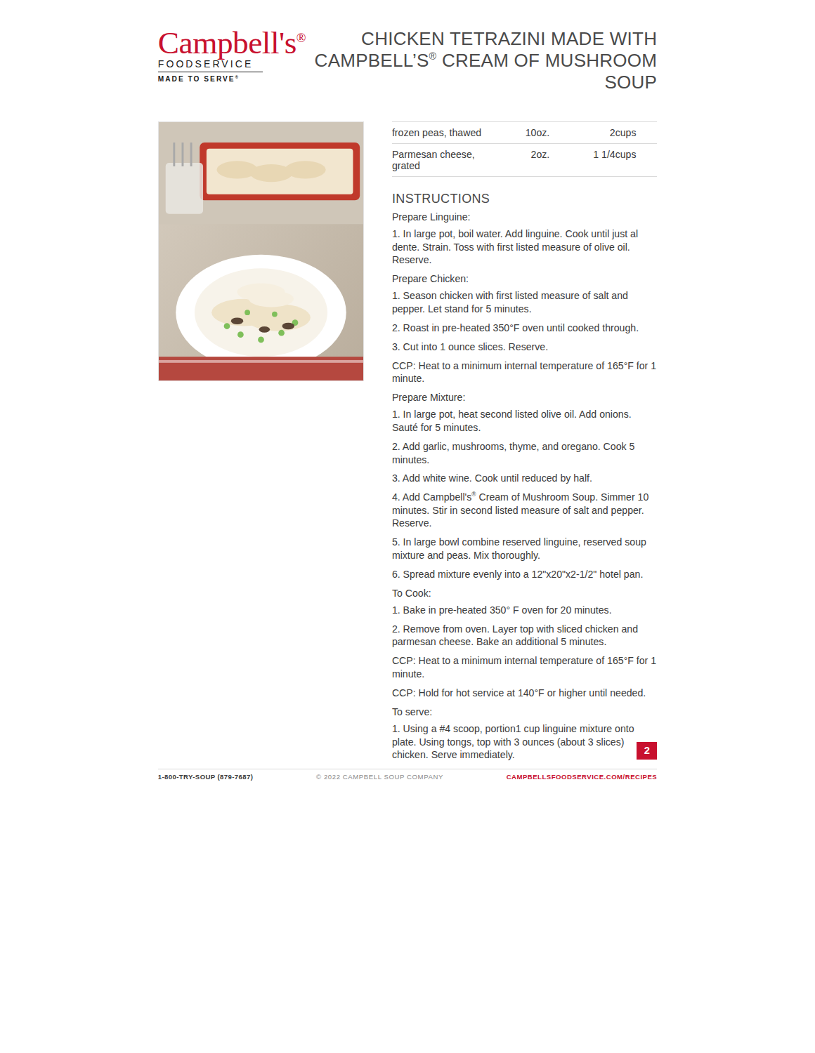Campbell's®
FOODSERVICE
MADE TO SERVE®
Chicken Tetrazini made with Campbell’s® Cream of Mushroom Soup
| frozen peas, thawed | 10 | oz. | 2 | cups |
| Parmesan cheese, grated | 2 | oz. | 1 1/4 | cups |
Instructions
Prepare Linguine:
1. In large pot, boil water. Add linguine. Cook until just al dente. Strain. Toss with first listed measure of olive oil. Reserve.
Prepare Chicken:
1. Season chicken with first listed measure of salt and pepper. Let stand for 5 minutes.
2. Roast in pre-heated 350°F oven until cooked through.
3. Cut into 1 ounce slices. Reserve.
CCP: Heat to a minimum internal temperature of 165°F for 1 minute.
Prepare Mixture:
1. In large pot, heat second listed olive oil. Add onions. Sauté for 5 minutes.
2. Add garlic, mushrooms, thyme, and oregano. Cook 5 minutes.
3. Add white wine. Cook until reduced by half.
4. Add Campbell's® Cream of Mushroom Soup. Simmer 10 minutes. Stir in second listed measure of salt and pepper. Reserve.
5. In large bowl combine reserved linguine, reserved soup mixture and peas. Mix thoroughly.
6. Spread mixture evenly into a 12"x20"x2-1/2" hotel pan.
To Cook:
1. Bake in pre-heated 350° F oven for 20 minutes.
2. Remove from oven. Layer top with sliced chicken and parmesan cheese. Bake an additional 5 minutes.
CCP: Heat to a minimum internal temperature of 165°F for 1 minute.
CCP: Hold for hot service at 140°F or higher until needed.
To serve:
1. Using a #4 scoop, portion1 cup linguine mixture onto plate. Using tongs, top with 3 ounces (about 3 slices) chicken. Serve immediately.
2
1-800-TRY-SOUP (879-7687)
© 2022 CAMPBELL SOUP COMPANY
CAMPBELLSFOODSERVICE.COM/RECIPES